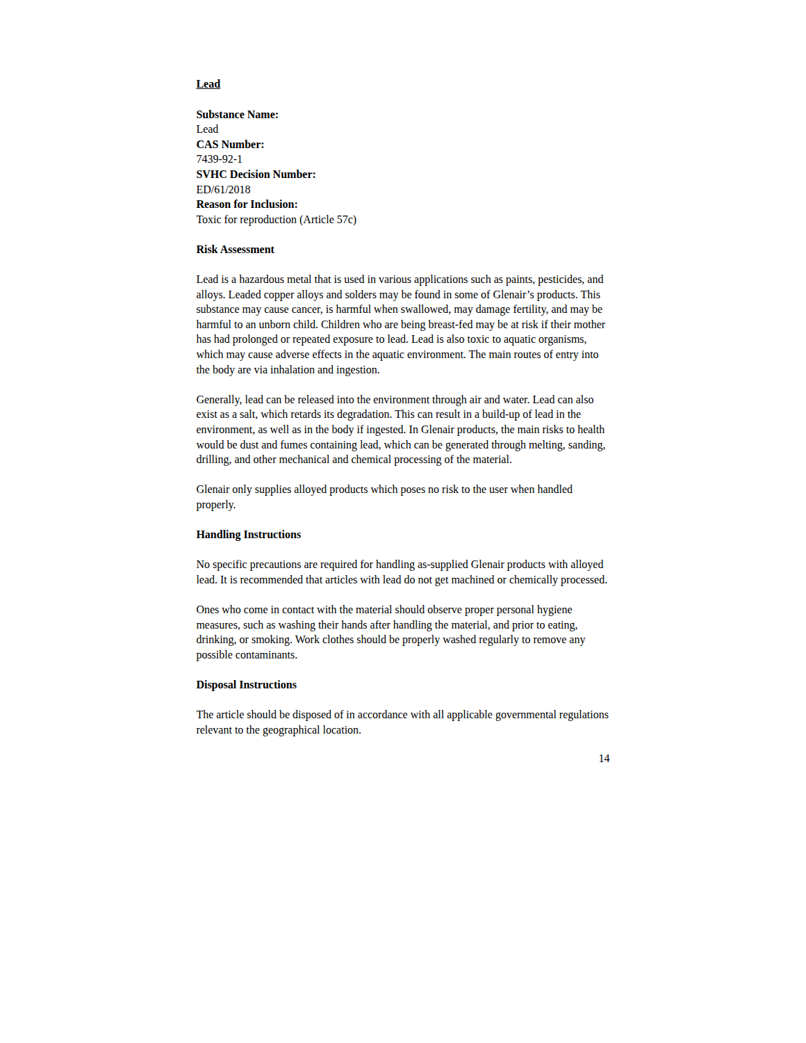Lead
Substance Name: Lead CAS Number: 7439-92-1 SVHC Decision Number: ED/61/2018 Reason for Inclusion: Toxic for reproduction (Article 57c)
Risk Assessment
Lead is a hazardous metal that is used in various applications such as paints, pesticides, and alloys. Leaded copper alloys and solders may be found in some of Glenair’s products. This substance may cause cancer, is harmful when swallowed, may damage fertility, and may be harmful to an unborn child. Children who are being breast-fed may be at risk if their mother has had prolonged or repeated exposure to lead. Lead is also toxic to aquatic organisms, which may cause adverse effects in the aquatic environment. The main routes of entry into the body are via inhalation and ingestion.
Generally, lead can be released into the environment through air and water. Lead can also exist as a salt, which retards its degradation. This can result in a build-up of lead in the environment, as well as in the body if ingested. In Glenair products, the main risks to health would be dust and fumes containing lead, which can be generated through melting, sanding, drilling, and other mechanical and chemical processing of the material.
Glenair only supplies alloyed products which poses no risk to the user when handled properly.
Handling Instructions
No specific precautions are required for handling as-supplied Glenair products with alloyed lead. It is recommended that articles with lead do not get machined or chemically processed.
Ones who come in contact with the material should observe proper personal hygiene measures, such as washing their hands after handling the material, and prior to eating, drinking, or smoking. Work clothes should be properly washed regularly to remove any possible contaminants.
Disposal Instructions
The article should be disposed of in accordance with all applicable governmental regulations relevant to the geographical location.
14